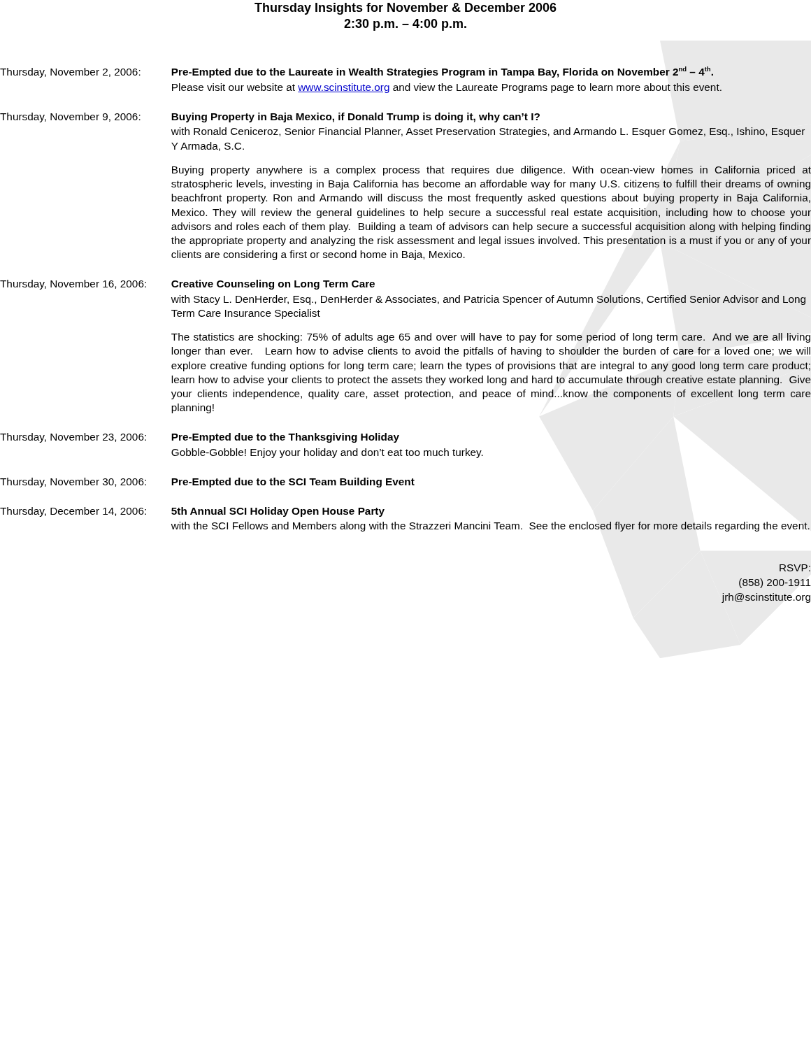Thursday Insights for November & December 2006 2:30 p.m. – 4:00 p.m.
| Thursday, November 2, 2006: | Pre-Empted due to the Laureate in Wealth Strategies Program in Tampa Bay, Florida on November 2 nd – 4 th . Please visit our website at www.scinstitute.org and view the Laureate Programs page to learn more about this event. |
| Thursday, November 9, 2006: | Buying Property in Baja Mexico, if Donald Trump is doing it, why can’t I? with Ronald Ceniceroz, Senior Financial Planner, Asset Preservation Strategies, and Armando L. Esquer Gomez, Esq., Ishino, Esquer Y Armada, S.C. Buying property anywhere is a complex process that requires due diligence. With ocean-view homes in California priced at stratospheric levels, investing in Baja California has become an affordable way for many U.S. citizens to fulfill their dreams of owning beachfront property. Ron and Armando will discuss the most frequently asked questions about buying property in Baja California, Mexico. They will review the general guidelines to help secure a successful real estate acquisition, including how to choose your advisors and roles each of them play. Building a team of advisors can help secure a successful acquisition along with helping finding the appropriate property and analyzing the risk assessment and legal issues involved. This presentation is a must if you or any of your clients are considering a first or second home in Baja, Mexico. |
| Thursday, November 16, 2006: | Creative Counseling on Long Term Care with Stacy L. DenHerder, Esq., DenHerder & Associates, and Patricia Spencer of Autumn Solutions, Certified Senior Advisor and Long Term Care Insurance Specialist The statistics are shocking: 75% of adults age 65 and over will have to pay for some period of long term care. And we are all living longer than ever. Learn how to advise clients to avoid the pitfalls of having to shoulder the burden of care for a loved one; we will explore creative funding options for long term care; learn the types of provisions that are integral to any good long term care product; learn how to advise your clients to protect the assets they worked long and hard to accumulate through creative estate planning. Give your clients independence, quality care, asset protection, and peace of mind...know the components of excellent long term care planning! |
| Thursday, November 23, 2006: | Pre-Empted due to the Thanksgiving Holiday Gobble-Gobble! Enjoy your holiday and don’t eat too much turkey. |
| Thursday, November 30, 2006: | Pre-Empted due to the SCI Team Building Event |
| Thursday, December 14, 2006: | 5th Annual SCI Holiday Open House Party with the SCI Fellows and Members along with the Strazzeri Mancini Team. See the enclosed flyer for more details regarding the event. |
RSVP:
(858) 200-1911
jrh@scinstitute.org